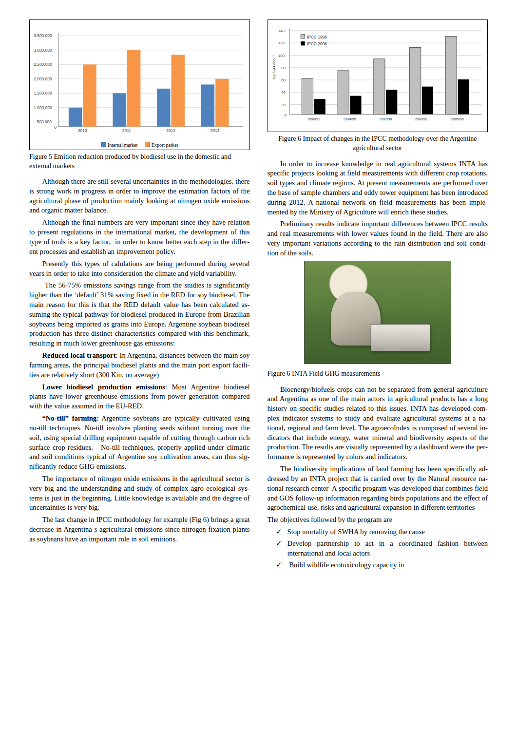3.500.000 3.000.000 2.500.000 2.000.000 1.500.000 1.000.000 500.000 0 2010 2011 2012 2013
Internal market Export parket
Figure 5 Emition reduction produced by biodiesel use in the domestic and external markets
Although there are still several uncertainties in the methodologies, there is strong work in progress in order to improve the estimation factors of the agricultural phase of production mainly looking at nitrogen oxide emissions and organic matter balance.
Although the final numbers are very important since they have relation to present regulations in the international market, the development of this type of tools is a key factor, in order to know better each step in the different processes and establish an improvement policy.
Presently this types of calulations are being performed during several years in order to take into consideration the climate and yield variability.
The 56-75% emissions savings range from the studies is significantly higher than the ‘default’ 31% saving fixed in the RED for soy biodiesel. The main reason for this is that the RED default value has been calculated assuming the typical pathway for biodiesel produced in Europe from Brazilian soybeans being imported as grains into Europe. Argentine soybean biodiesel production has three distinct characteristics compared with this benchmark, resulting in much lower greenhouse gas emissions:
Reduced local transport: In Argentina, distances between the main soy farming areas, the principal biodiesel plants and the main port export facilities are relatively short (300 Km. on average)
Lower biodiesel production emissions: Most Argentine biodiesel plants have lower greenhouse emissions from power generation compared with the value assumed in the EU-RED.
“No-till” farming: Argentine soybeans are typically cultivated using no-till techniques. No-till involves planting seeds without turning over the soil, using special drilling equipment capable of cutting through carbon rich surface crop residues. No-till techniques, properly applied under climatic and soil conditions typical of Argentine soy cultivation areas, can thus significantly reduce GHG emissions.
The importance of nitrogen oxide emissions in the agricultural sector is very big and the understanding and study of complex agro ecological systems is just in the beginning. Little knowledge is available and the degree of uncertainties is very big.
The last change in IPCC methodology for example (Fig 6) brings a great decrease in Argentina s agricultural emissions since nitrogen fixation plants as soybeans have an important role in soil emitions.
140 120 100 80 60 40 20 0 Gg N₂O año⁻¹ IPCC 1996 IPCC 2006 1990/91 1994/95 1997/98 2000/01 2005/06
Figure 6 Impact of changes in the IPCC methodology over the Argentine agricultural sector
In order to increase knowledge in real agricultural systems INTA has specific projects looking at field measurements with different crop rotations, soil types and climate regions. At present measurements are performed over the base of sample chambers and eddy tower equipment has been introduced during 2012. A national network on field measurements has been implemented by the Ministry of Agriculture will enrich these studies.
Preliminary results indicate important differences between IPCC results and real measurements with lower values found in the field. There are also very important variations according to the rain distribution and soil condition of the soils.
Figure 6 INTA Field GHG measurements
Bioenergy/biofuels crops can not be separated from general agriculture and Argentina as one of the main actors in agricultural products has a long history on specific studies related to this issues. INTA has developed complex indicator systems to study and evaluate agricultural systems at a national, regional and farm level. The agroecoIndex is composed of several indicators that include energy, water mineral and biodiversity aspects of the production. The results are visually represented by a dashboard were the performance is represented by colors and indicators.
The biodiversity implications of land farming has been specifically addressed by an INTA project that is carried over by the Natural resource national research center A specific program was developed that combines field and GOS follow-up information regarding birds populations and the effect of agrochemical use, risks and agricultural expansion in different territories
The objectives followed by the program are
Stop mortality of SWHA by removing the cause
Develop partnership to act in a coordinated fashion between international and local actors
Build wildlife ecotoxicology capacity in